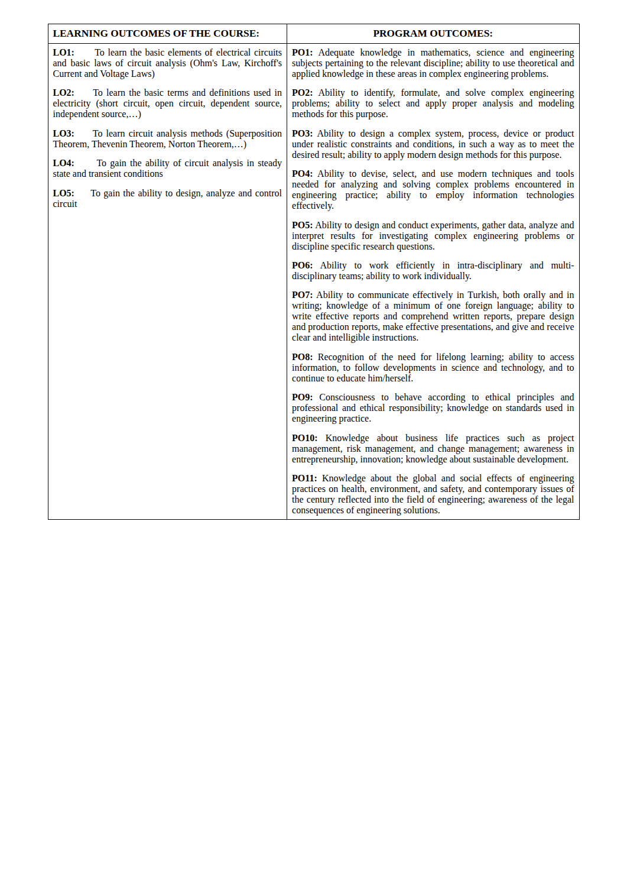| LEARNING OUTCOMES OF THE COURSE: | PROGRAM OUTCOMES: |
| --- | --- |
| LO1: To learn the basic elements of electrical circuits and basic laws of circuit analysis (Ohm's Law, Kirchoff's Current and Voltage Laws) LO2: To learn the basic terms and definitions used in electricity (short circuit, open circuit, dependent source, independent source,…) LO3: To learn circuit analysis methods (Superposition Theorem, Thevenin Theorem, Norton Theorem,…) LO4: To gain the ability of circuit analysis in steady state and transient conditions LO5: To gain the ability to design, analyze and control circuit | PO1: Adequate knowledge in mathematics, science and engineering subjects pertaining to the relevant discipline; ability to use theoretical and applied knowledge in these areas in complex engineering problems. PO2: Ability to identify, formulate, and solve complex engineering problems; ability to select and apply proper analysis and modeling methods for this purpose. PO3: Ability to design a complex system, process, device or product under realistic constraints and conditions, in such a way as to meet the desired result; ability to apply modern design methods for this purpose. PO4: Ability to devise, select, and use modern techniques and tools needed for analyzing and solving complex problems encountered in engineering practice; ability to employ information technologies effectively. PO5: Ability to design and conduct experiments, gather data, analyze and interpret results for investigating complex engineering problems or discipline specific research questions. PO6: Ability to work efficiently in intra-disciplinary and multi-disciplinary teams; ability to work individually. PO7: Ability to communicate effectively in Turkish, both orally and in writing; knowledge of a minimum of one foreign language; ability to write effective reports and comprehend written reports, prepare design and production reports, make effective presentations, and give and receive clear and intelligible instructions. PO8: Recognition of the need for lifelong learning; ability to access information, to follow developments in science and technology, and to continue to educate him/herself. PO9: Consciousness to behave according to ethical principles and professional and ethical responsibility; knowledge on standards used in engineering practice. PO10: Knowledge about business life practices such as project management, risk management, and change management; awareness in entrepreneurship, innovation; knowledge about sustainable development. PO11: Knowledge about the global and social effects of engineering practices on health, environment, and safety, and contemporary issues of the century reflected into the field of engineering; awareness of the legal consequences of engineering solutions. |